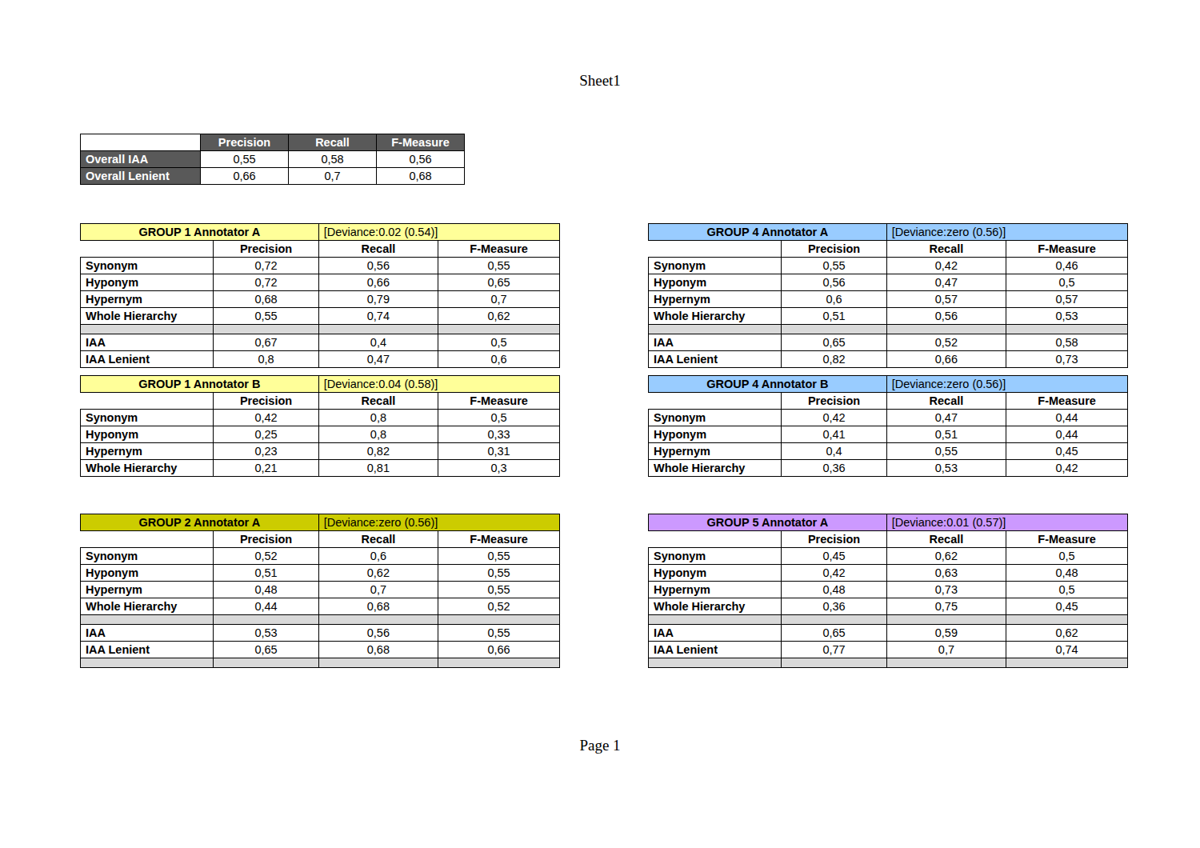Sheet1
| | Precision | Recall | F-Measure |
| --- | --- | --- | --- |
| Overall IAA | 0,55 | 0,58 | 0,56 |
| Overall Lenient | 0,66 | 0,7 | 0,68 |
| GROUP 1 Annotator A | [Deviance:0.02 (0.54)] |
| | Precision | Recall | F-Measure |
| Synonym | 0,72 | 0,56 | 0,55 |
| Hyponym | 0,72 | 0,66 | 0,65 |
| Hypernym | 0,68 | 0,79 | 0,7 |
| Whole Hierarchy | 0,55 | 0,74 | 0,62 |
| IAA | 0,67 | 0,4 | 0,5 |
| IAA Lenient | 0,8 | 0,47 | 0,6 |
| GROUP 1 Annotator B | [Deviance:0.04 (0.58)] |
| | Precision | Recall | F-Measure |
| Synonym | 0,42 | 0,8 | 0,5 |
| Hyponym | 0,25 | 0,8 | 0,33 |
| Hypernym | 0,23 | 0,82 | 0,31 |
| Whole Hierarchy | 0,21 | 0,81 | 0,3 |
| GROUP 2 Annotator A | [Deviance:zero (0.56)] |
| | Precision | Recall | F-Measure |
| Synonym | 0,52 | 0,6 | 0,55 |
| Hyponym | 0,51 | 0,62 | 0,55 |
| Hypernym | 0,48 | 0,7 | 0,55 |
| Whole Hierarchy | 0,44 | 0,68 | 0,52 |
| IAA | 0,53 | 0,56 | 0,55 |
| IAA Lenient | 0,65 | 0,68 | 0,66 |
| GROUP 4 Annotator A | [Deviance:zero (0.56)] |
| | Precision | Recall | F-Measure |
| Synonym | 0,55 | 0,42 | 0,46 |
| Hyponym | 0,56 | 0,47 | 0,5 |
| Hypernym | 0,6 | 0,57 | 0,57 |
| Whole Hierarchy | 0,51 | 0,56 | 0,53 |
| IAA | 0,65 | 0,52 | 0,58 |
| IAA Lenient | 0,82 | 0,66 | 0,73 |
| GROUP 4 Annotator B | [Deviance:zero (0.56)] |
| | Precision | Recall | F-Measure |
| Synonym | 0,42 | 0,47 | 0,44 |
| Hyponym | 0,41 | 0,51 | 0,44 |
| Hypernym | 0,4 | 0,55 | 0,45 |
| Whole Hierarchy | 0,36 | 0,53 | 0,42 |
| GROUP 5 Annotator A | [Deviance:0.01 (0.57)] |
| | Precision | Recall | F-Measure |
| Synonym | 0,45 | 0,62 | 0,5 |
| Hyponym | 0,42 | 0,63 | 0,48 |
| Hypernym | 0,48 | 0,73 | 0,5 |
| Whole Hierarchy | 0,36 | 0,75 | 0,45 |
| IAA | 0,65 | 0,59 | 0,62 |
| IAA Lenient | 0,77 | 0,7 | 0,74 |
Page 1